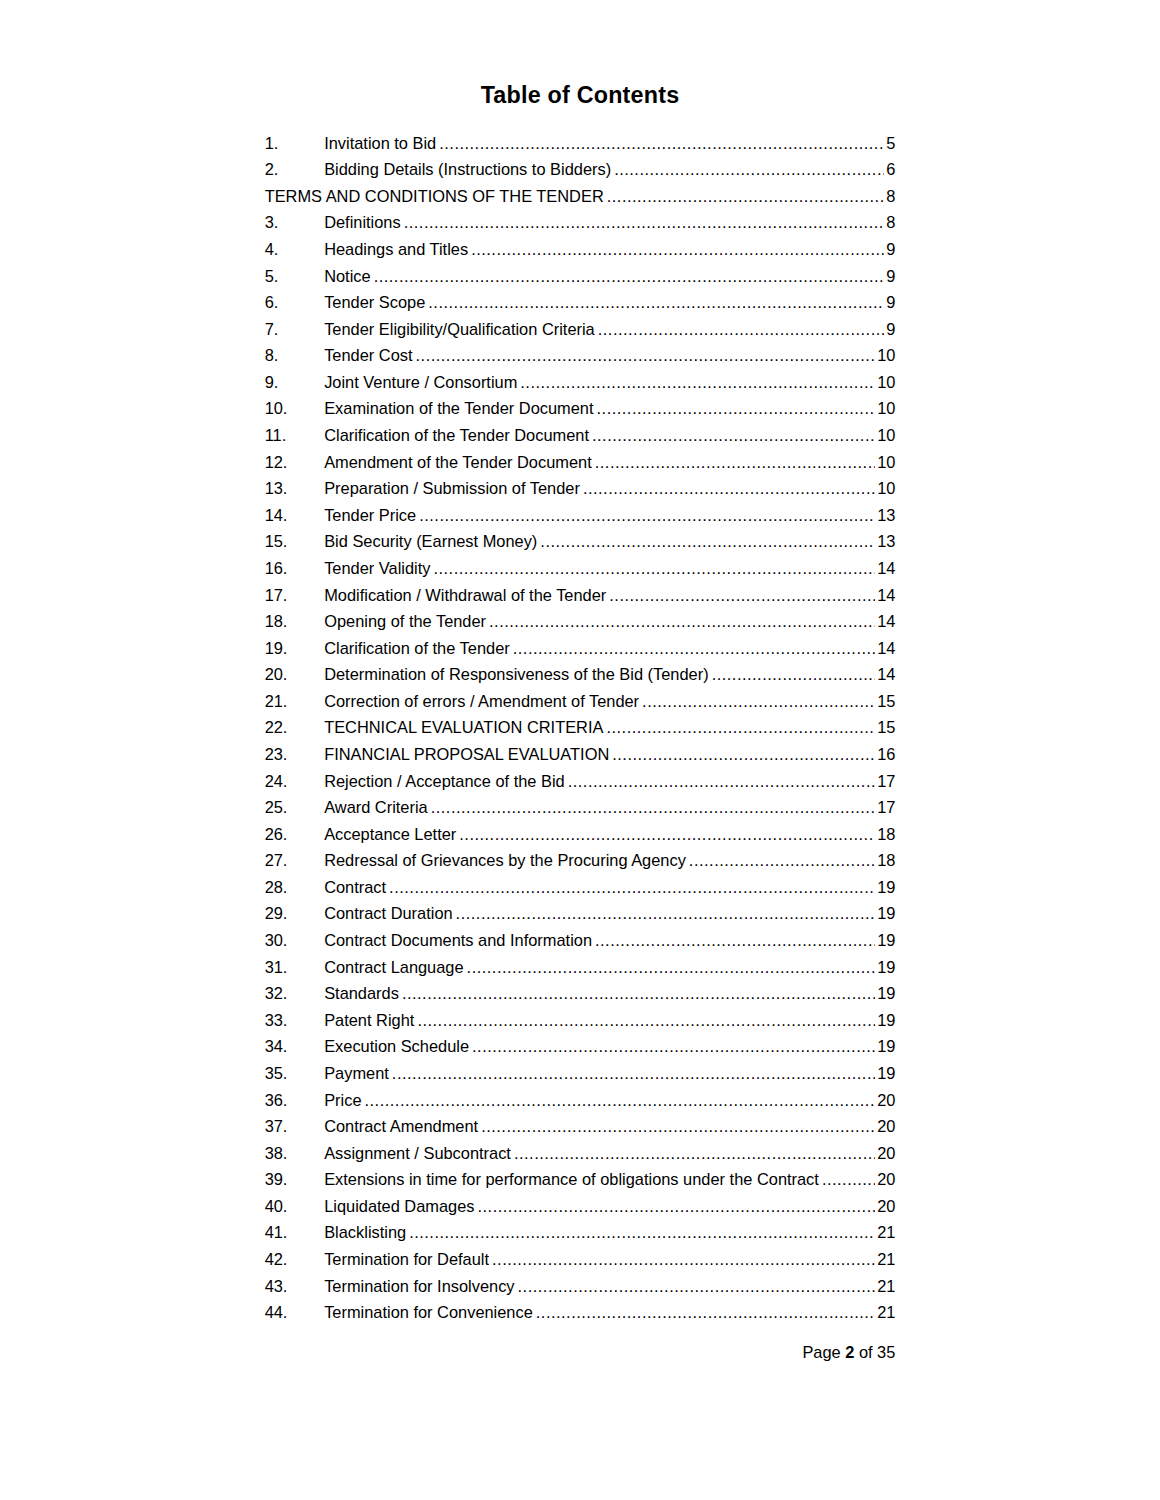Table of Contents
1. Invitation to Bid ........................................................................................................... 5
2. Bidding Details (Instructions to Bidders) ..................................................................... 6
TERMS AND CONDITIONS OF THE TENDER ............................................................................. 8
3. Definitions ................................................................................................................. 8
4. Headings and Titles ..................................................................................................... 9
5. Notice ......................................................................................................................... 9
6. Tender Scope ............................................................................................................. 9
7. Tender Eligibility/Qualification Criteria ....................................................................... 9
8. Tender Cost ............................................................................................................... 10
9. Joint Venture / Consortium ......................................................................................... 10
10. Examination of the Tender Document ....................................................................... 10
11. Clarification of the Tender Document ....................................................................... 10
12. Amendment of the Tender Document ....................................................................... 10
13. Preparation / Submission of Tender .......................................................................... 10
14. Tender Price .............................................................................................................. 13
15. Bid Security (Earnest Money) ..................................................................................... 13
16. Tender Validity ......................................................................................................... 14
17. Modification / Withdrawal of the Tender ................................................................... 14
18. Opening of the Tender ............................................................................................... 14
19. Clarification of the Tender .......................................................................................... 14
20. Determination of Responsiveness of the Bid (Tender) ............................................... 14
21. Correction of errors / Amendment of Tender ............................................................ 15
22. TECHNICAL EVALUATION CRITERIA ............................................................................ 15
23. FINANCIAL PROPOSAL EVALUATION .......................................................................... 16
24. Rejection / Acceptance of the Bid ............................................................................. 17
25. Award Criteria .......................................................................................................... 17
26. Acceptance Letter .................................................................................................... 18
27. Redressal of Grievances by the Procuring Agency ....................................................... 18
28. Contract .................................................................................................................... 19
29. Contract Duration .................................................................................................... 19
30. Contract Documents and Information ....................................................................... 19
31. Contract Language ................................................................................................... 19
32. Standards .................................................................................................................. 19
33. Patent Right .............................................................................................................. 19
34. Execution Schedule .................................................................................................. 19
35. Payment .................................................................................................................... 19
36. Price ........................................................................................................................... 20
37. Contract Amendment .............................................................................................. 20
38. Assignment / Subcontract .......................................................................................... 20
39. Extensions in time for performance of obligations under the Contract ...................... 20
40. Liquidated Damages .................................................................................................. 20
41. Blacklisting ................................................................................................................ 21
42. Termination for Default ............................................................................................. 21
43. Termination for Insolvency ......................................................................................... 21
44. Termination for Convenience ..................................................................................... 21
Page 2 of 35